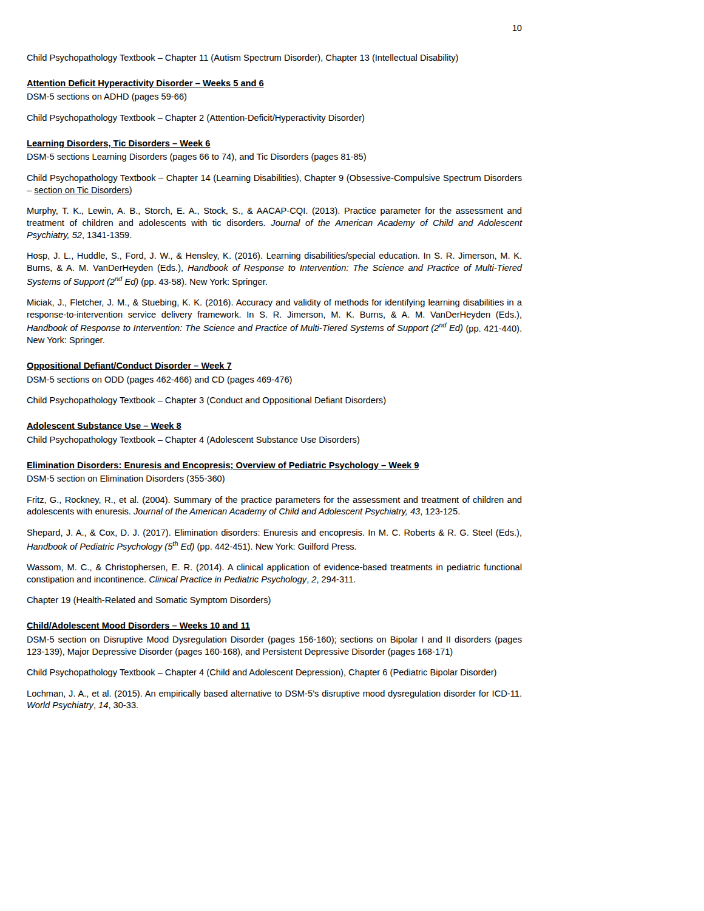10
Child Psychopathology Textbook – Chapter 11 (Autism Spectrum Disorder), Chapter 13 (Intellectual Disability)
Attention Deficit Hyperactivity Disorder – Weeks 5 and 6
DSM-5 sections on ADHD (pages 59-66)
Child Psychopathology Textbook – Chapter 2 (Attention-Deficit/Hyperactivity Disorder)
Learning Disorders, Tic Disorders – Week 6
DSM-5 sections Learning Disorders (pages 66 to 74), and Tic Disorders (pages 81-85)
Child Psychopathology Textbook – Chapter 14 (Learning Disabilities), Chapter 9 (Obsessive-Compulsive Spectrum Disorders – section on Tic Disorders)
Murphy, T. K., Lewin, A. B., Storch, E. A., Stock, S., & AACAP-CQI. (2013). Practice parameter for the assessment and treatment of children and adolescents with tic disorders. Journal of the American Academy of Child and Adolescent Psychiatry, 52, 1341-1359.
Hosp, J. L., Huddle, S., Ford, J. W., & Hensley, K. (2016). Learning disabilities/special education. In S. R. Jimerson, M. K. Burns, & A. M. VanDerHeyden (Eds.), Handbook of Response to Intervention: The Science and Practice of Multi-Tiered Systems of Support (2nd Ed) (pp. 43-58). New York: Springer.
Miciak, J., Fletcher, J. M., & Stuebing, K. K. (2016). Accuracy and validity of methods for identifying learning disabilities in a response-to-intervention service delivery framework. In S. R. Jimerson, M. K. Burns, & A. M. VanDerHeyden (Eds.), Handbook of Response to Intervention: The Science and Practice of Multi-Tiered Systems of Support (2nd Ed) (pp. 421-440). New York: Springer.
Oppositional Defiant/Conduct Disorder – Week 7
DSM-5 sections on ODD (pages 462-466) and CD (pages 469-476)
Child Psychopathology Textbook – Chapter 3 (Conduct and Oppositional Defiant Disorders)
Adolescent Substance Use – Week 8
Child Psychopathology Textbook – Chapter 4 (Adolescent Substance Use Disorders)
Elimination Disorders: Enuresis and Encopresis; Overview of Pediatric Psychology – Week 9
DSM-5 section on Elimination Disorders (355-360)
Fritz, G., Rockney, R., et al. (2004). Summary of the practice parameters for the assessment and treatment of children and adolescents with enuresis. Journal of the American Academy of Child and Adolescent Psychiatry, 43, 123-125.
Shepard, J. A., & Cox, D. J. (2017). Elimination disorders: Enuresis and encopresis. In M. C. Roberts & R. G. Steel (Eds.), Handbook of Pediatric Psychology (5th Ed) (pp. 442-451). New York: Guilford Press.
Wassom, M. C., & Christophersen, E. R. (2014). A clinical application of evidence-based treatments in pediatric functional constipation and incontinence. Clinical Practice in Pediatric Psychology, 2, 294-311.
Chapter 19 (Health-Related and Somatic Symptom Disorders)
Child/Adolescent Mood Disorders – Weeks 10 and 11
DSM-5 section on Disruptive Mood Dysregulation Disorder (pages 156-160); sections on Bipolar I and II disorders (pages 123-139), Major Depressive Disorder (pages 160-168), and Persistent Depressive Disorder (pages 168-171)
Child Psychopathology Textbook – Chapter 4 (Child and Adolescent Depression), Chapter 6 (Pediatric Bipolar Disorder)
Lochman, J. A., et al. (2015). An empirically based alternative to DSM-5’s disruptive mood dysregulation disorder for ICD-11. World Psychiatry, 14, 30-33.